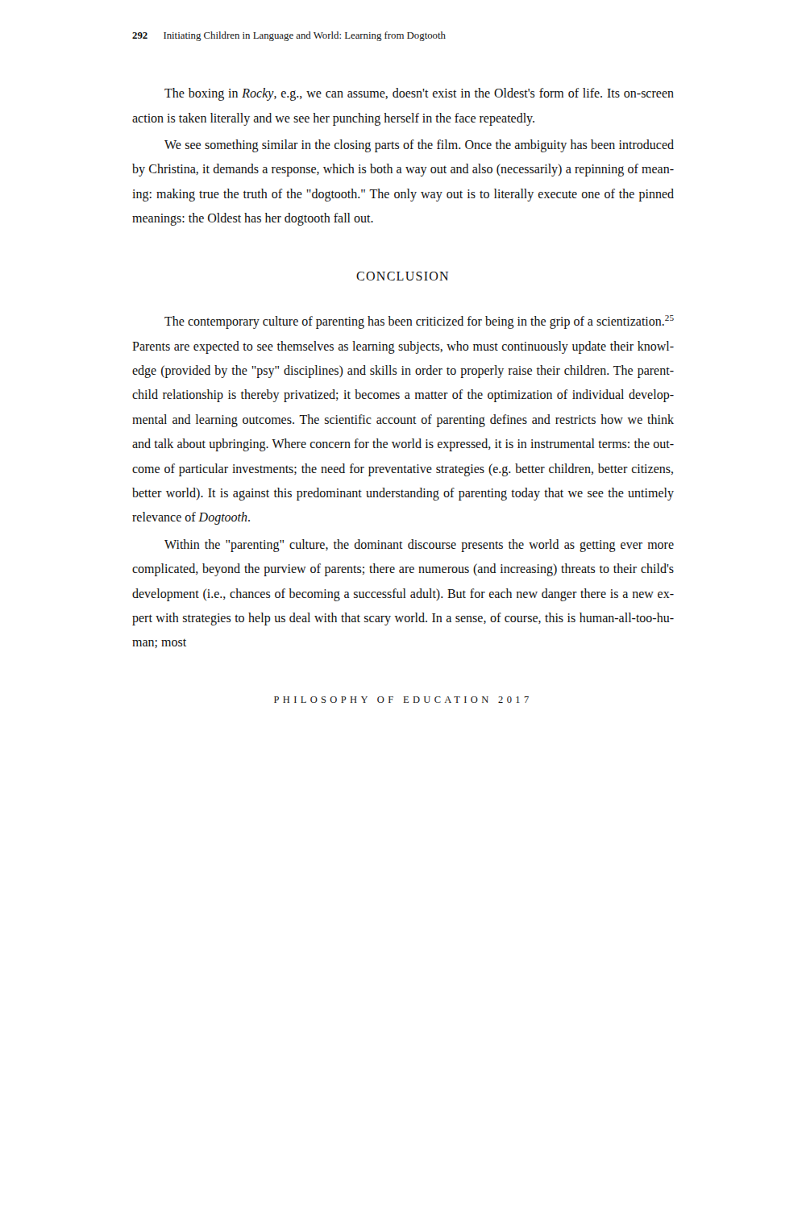292 Initiating Children in Language and World: Learning from Dogtooth
The boxing in Rocky, e.g., we can assume, doesn't exist in the Oldest's form of life. Its on-screen action is taken literally and we see her punching herself in the face repeatedly.
We see something similar in the closing parts of the film. Once the ambiguity has been introduced by Christina, it demands a response, which is both a way out and also (necessarily) a repinning of meaning: making true the truth of the "dogtooth." The only way out is to literally execute one of the pinned meanings: the Oldest has her dogtooth fall out.
CONCLUSION
The contemporary culture of parenting has been criticized for being in the grip of a scientization.25 Parents are expected to see themselves as learning subjects, who must continuously update their knowledge (provided by the "psy" disciplines) and skills in order to properly raise their children. The parent-child relationship is thereby privatized; it becomes a matter of the optimization of individual developmental and learning outcomes. The scientific account of parenting defines and restricts how we think and talk about upbringing. Where concern for the world is expressed, it is in instrumental terms: the outcome of particular investments; the need for preventative strategies (e.g. better children, better citizens, better world). It is against this predominant understanding of parenting today that we see the untimely relevance of Dogtooth.
Within the "parenting" culture, the dominant discourse presents the world as getting ever more complicated, beyond the purview of parents; there are numerous (and increasing) threats to their child's development (i.e., chances of becoming a successful adult). But for each new danger there is a new expert with strategies to help us deal with that scary world. In a sense, of course, this is human-all-too-human; most
PHILOSOPHY OF EDUCATION 2017